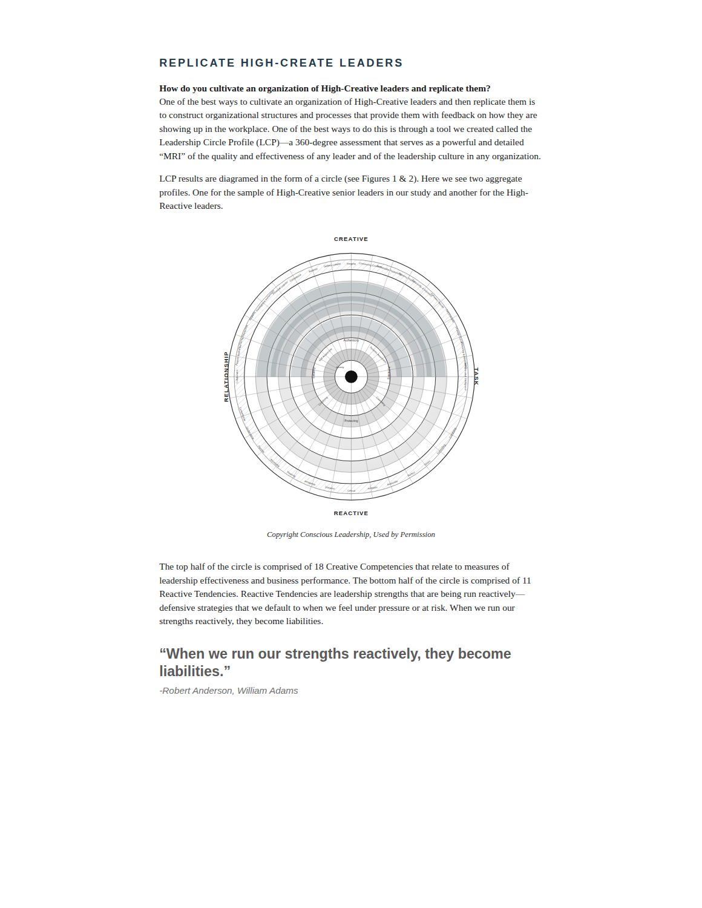Replicate High-Create Leaders
How do you cultivate an organization of High-Creative leaders and replicate them?
One of the best ways to cultivate an organization of High-Creative leaders and then replicate them is to construct organizational structures and processes that provide them with feedback on how they are showing up in the workplace. One of the best ways to do this is through a tool we created called the Leadership Circle Profile (LCP)—a 360-degree assessment that serves as a powerful and detailed “MRI” of the quality and effectiveness of any leader and of the leadership culture in any organization.
LCP results are diagramed in the form of a circle (see Figures 1 & 2). Here we see two aggregate profiles. One for the sample of High-Creative senior leaders in our study and another for the High-Reactive leaders.
CREATIVE REACTIVE RELATIONSHIP TASK Authenticity Protecting Relating Achieving Self-Awareness Systems Awareness Complying Controlling Identity Integrity Selfless Leader Balance Composure Personal Learner Courageous Authenticity Empathy Caring Connection Fosters Team Play Collaborator Community Concern Sustainable Productivity Systems Thinker Purposeful & Visionary Achieves Results Decisiveness Strategic Focus Mentoring & Developing Interpersonal Intelligence Critical Distance Arrogance Pleasing Belonging Passive Conservative Conservative Ambition Autocratic Perfect Driven Controlling Complying
Copyright Conscious Leadership, Used by Permission
The top half of the circle is comprised of 18 Creative Competencies that relate to measures of leadership effectiveness and business performance. The bottom half of the circle is comprised of 11 Reactive Tendencies. Reactive Tendencies are leadership strengths that are being run reactively—defensive strategies that we default to when we feel under pressure or at risk. When we run our strengths reactively, they become liabilities.
“When we run our strengths reactively, they become liabilities.”
-Robert Anderson, William Adams